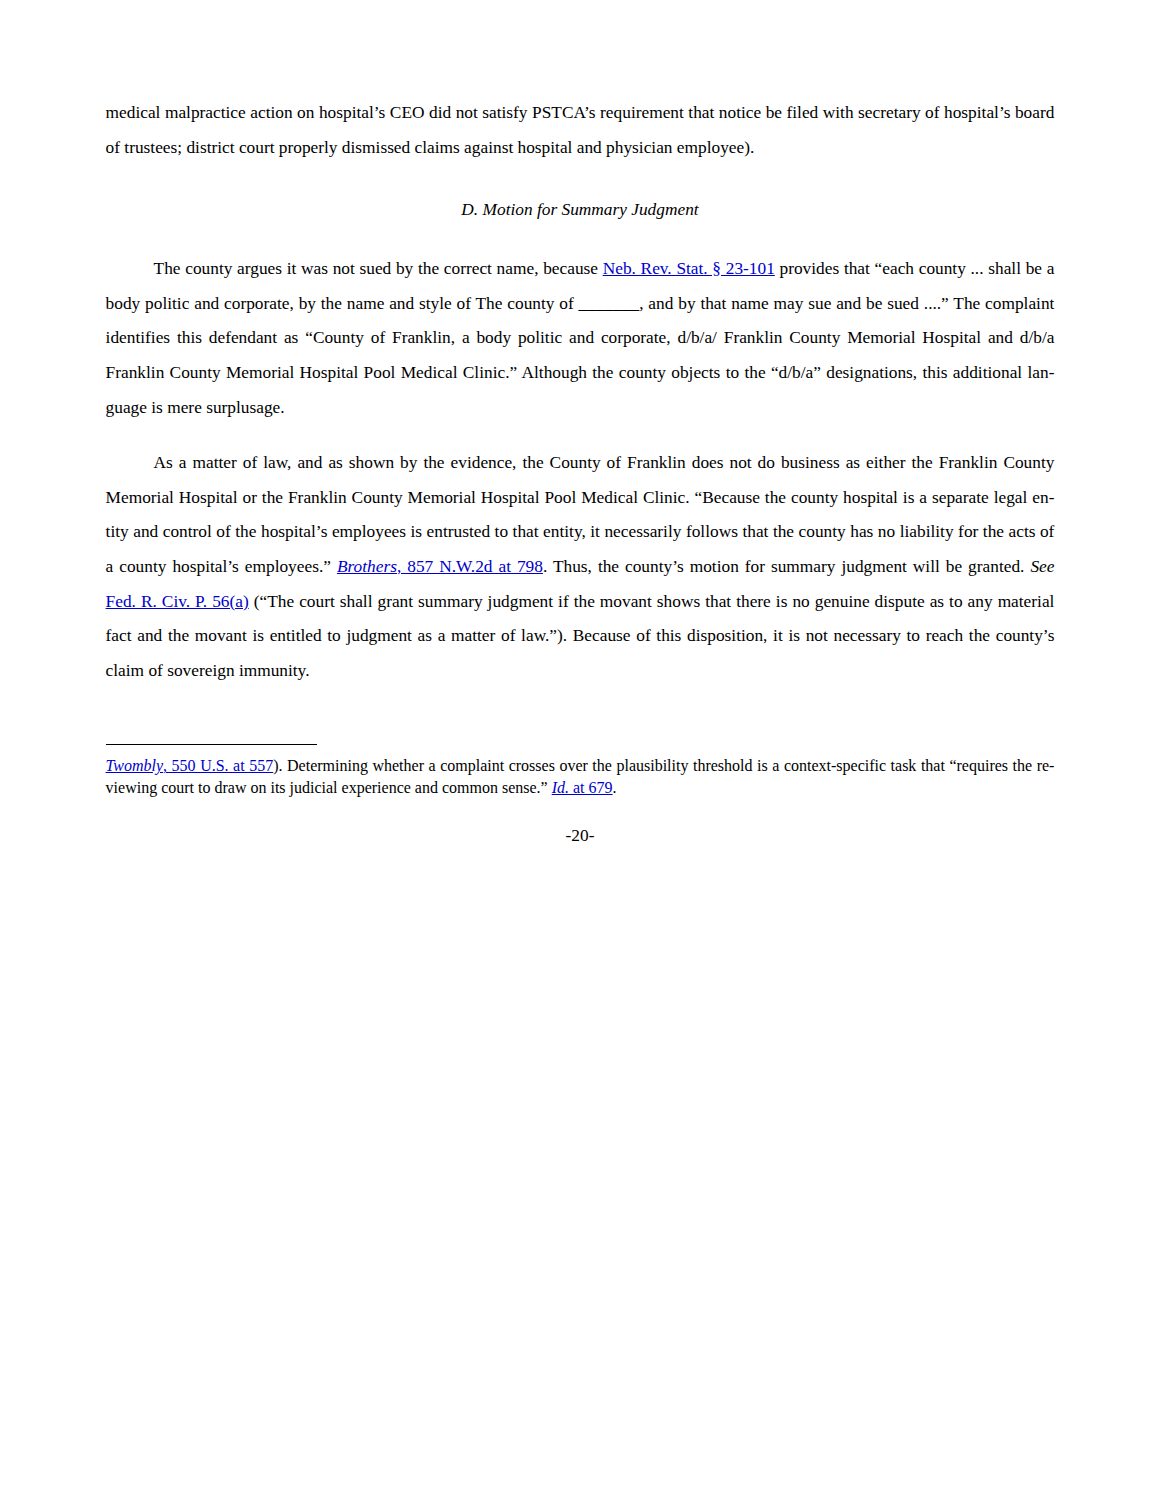medical malpractice action on hospital’s CEO did not satisfy PSTCA’s requirement that notice be filed with secretary of hospital’s board of trustees; district court properly dismissed claims against hospital and physician employee).
D. Motion for Summary Judgment
The county argues it was not sued by the correct name, because Neb. Rev. Stat. § 23-101 provides that “each county ... shall be a body politic and corporate, by the name and style of The county of _______, and by that name may sue and be sued ....” The complaint identifies this defendant as “County of Franklin, a body politic and corporate, d/b/a/ Franklin County Memorial Hospital and d/b/a Franklin County Memorial Hospital Pool Medical Clinic.” Although the county objects to the “d/b/a” designations, this additional language is mere surplusage.
As a matter of law, and as shown by the evidence, the County of Franklin does not do business as either the Franklin County Memorial Hospital or the Franklin County Memorial Hospital Pool Medical Clinic. “Because the county hospital is a separate legal entity and control of the hospital’s employees is entrusted to that entity, it necessarily follows that the county has no liability for the acts of a county hospital’s employees.” Brothers, 857 N.W.2d at 798. Thus, the county’s motion for summary judgment will be granted. See Fed. R. Civ. P. 56(a) (“The court shall grant summary judgment if the movant shows that there is no genuine dispute as to any material fact and the movant is entitled to judgment as a matter of law.”). Because of this disposition, it is not necessary to reach the county’s claim of sovereign immunity.
Twombly, 550 U.S. at 557). Determining whether a complaint crosses over the plausibility threshold is a context-specific task that “requires the reviewing court to draw on its judicial experience and common sense.” Id. at 679.
-20-